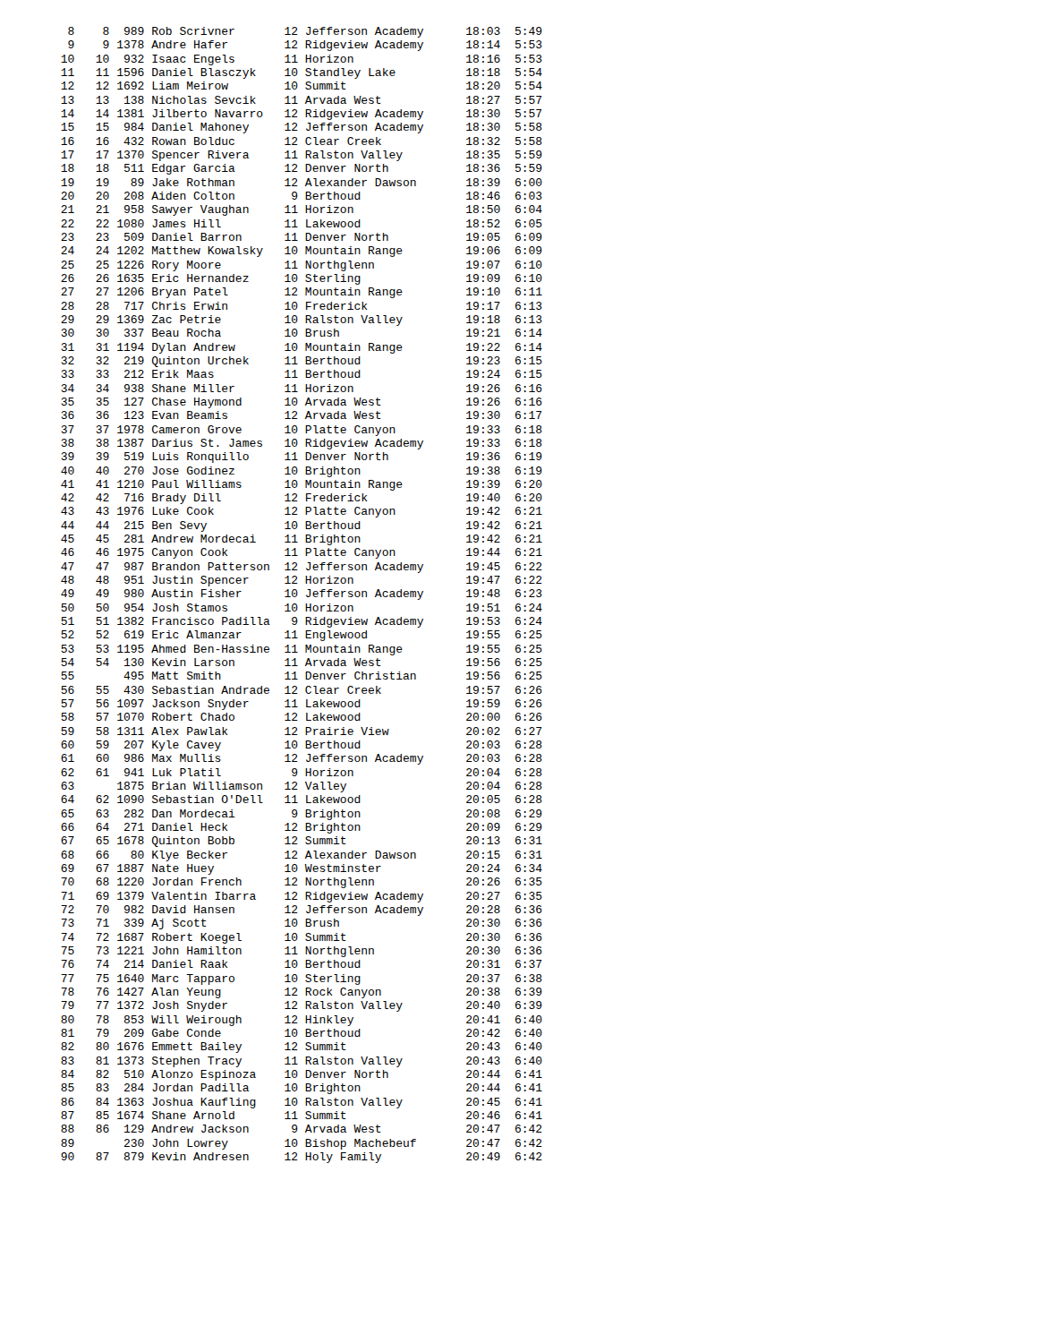8    8  989 Rob Scrivner       12 Jefferson Academy      18:03  5:49
  9    9 1378 Andre Hafer        12 Ridgeview Academy      18:14  5:53
 10   10  932 Isaac Engels       11 Horizon                18:16  5:53
 11   11 1596 Daniel Blasczyk    10 Standley Lake          18:18  5:54
 12   12 1692 Liam Meirow        10 Summit                 18:20  5:54
 13   13  138 Nicholas Sevcik    11 Arvada West            18:27  5:57
 14   14 1381 Jilberto Navarro   12 Ridgeview Academy      18:30  5:57
 15   15  984 Daniel Mahoney     12 Jefferson Academy      18:30  5:58
 16   16  432 Rowan Bolduc       12 Clear Creek            18:32  5:58
 17   17 1370 Spencer Rivera     11 Ralston Valley         18:35  5:59
 18   18  511 Edgar Garcia       12 Denver North           18:36  5:59
 19   19   89 Jake Rothman       12 Alexander Dawson       18:39  6:00
 20   20  208 Aiden Colton        9 Berthoud               18:46  6:03
 21   21  958 Sawyer Vaughan     11 Horizon                18:50  6:04
 22   22 1080 James Hill         11 Lakewood               18:52  6:05
 23   23  509 Daniel Barron      11 Denver North           19:05  6:09
 24   24 1202 Matthew Kowalsky   10 Mountain Range         19:06  6:09
 25   25 1226 Rory Moore         11 Northglenn             19:07  6:10
 26   26 1635 Eric Hernandez     10 Sterling               19:09  6:10
 27   27 1206 Bryan Patel        12 Mountain Range         19:10  6:11
 28   28  717 Chris Erwin        10 Frederick              19:17  6:13
 29   29 1369 Zac Petrie         10 Ralston Valley         19:18  6:13
 30   30  337 Beau Rocha         10 Brush                  19:21  6:14
 31   31 1194 Dylan Andrew       10 Mountain Range         19:22  6:14
 32   32  219 Quinton Urchek     11 Berthoud               19:23  6:15
 33   33  212 Erik Maas          11 Berthoud               19:24  6:15
 34   34  938 Shane Miller       11 Horizon                19:26  6:16
 35   35  127 Chase Haymond      10 Arvada West            19:26  6:16
 36   36  123 Evan Beamis        12 Arvada West            19:30  6:17
 37   37 1978 Cameron Grove      10 Platte Canyon          19:33  6:18
 38   38 1387 Darius St. James   10 Ridgeview Academy      19:33  6:18
 39   39  519 Luis Ronquillo     11 Denver North           19:36  6:19
 40   40  270 Jose Godinez       10 Brighton               19:38  6:19
 41   41 1210 Paul Williams      10 Mountain Range         19:39  6:20
 42   42  716 Brady Dill         12 Frederick              19:40  6:20
 43   43 1976 Luke Cook          12 Platte Canyon          19:42  6:21
 44   44  215 Ben Sevy           10 Berthoud               19:42  6:21
 45   45  281 Andrew Mordecai    11 Brighton               19:42  6:21
 46   46 1975 Canyon Cook        11 Platte Canyon          19:44  6:21
 47   47  987 Brandon Patterson  12 Jefferson Academy      19:45  6:22
 48   48  951 Justin Spencer     12 Horizon                19:47  6:22
 49   49  980 Austin Fisher      10 Jefferson Academy      19:48  6:23
 50   50  954 Josh Stamos        10 Horizon                19:51  6:24
 51   51 1382 Francisco Padilla   9 Ridgeview Academy      19:53  6:24
 52   52  619 Eric Almanzar      11 Englewood              19:55  6:25
 53   53 1195 Ahmed Ben-Hassine  11 Mountain Range         19:55  6:25
 54   54  130 Kevin Larson       11 Arvada West            19:56  6:25
 55       495 Matt Smith         11 Denver Christian       19:56  6:25
 56   55  430 Sebastian Andrade  12 Clear Creek            19:57  6:26
 57   56 1097 Jackson Snyder     11 Lakewood               19:59  6:26
 58   57 1070 Robert Chado       12 Lakewood               20:00  6:26
 59   58 1311 Alex Pawlak        12 Prairie View           20:02  6:27
 60   59  207 Kyle Cavey         10 Berthoud               20:03  6:28
 61   60  986 Max Mullis         12 Jefferson Academy      20:03  6:28
 62   61  941 Luk Platil          9 Horizon                20:04  6:28
 63      1875 Brian Williamson   12 Valley                 20:04  6:28
 64   62 1090 Sebastian O'Dell   11 Lakewood               20:05  6:28
 65   63  282 Dan Mordecai        9 Brighton               20:08  6:29
 66   64  271 Daniel Heck        12 Brighton               20:09  6:29
 67   65 1678 Quinton Bobb       12 Summit                 20:13  6:31
 68   66   80 Klye Becker        12 Alexander Dawson       20:15  6:31
 69   67 1887 Nate Huey          10 Westminster            20:24  6:34
 70   68 1220 Jordan French      12 Northglenn             20:26  6:35
 71   69 1379 Valentin Ibarra    12 Ridgeview Academy      20:27  6:35
 72   70  982 David Hansen       12 Jefferson Academy      20:28  6:36
 73   71  339 Aj Scott           10 Brush                  20:30  6:36
 74   72 1687 Robert Koegel      10 Summit                 20:30  6:36
 75   73 1221 John Hamilton      11 Northglenn             20:30  6:36
 76   74  214 Daniel Raak        10 Berthoud               20:31  6:37
 77   75 1640 Marc Tapparo       10 Sterling               20:37  6:38
 78   76 1427 Alan Yeung         12 Rock Canyon            20:38  6:39
 79   77 1372 Josh Snyder        12 Ralston Valley         20:40  6:39
 80   78  853 Will Weirough      12 Hinkley                20:41  6:40
 81   79  209 Gabe Conde         10 Berthoud               20:42  6:40
 82   80 1676 Emmett Bailey      12 Summit                 20:43  6:40
 83   81 1373 Stephen Tracy      11 Ralston Valley         20:43  6:40
 84   82  510 Alonzo Espinoza    10 Denver North           20:44  6:41
 85   83  284 Jordan Padilla     10 Brighton               20:44  6:41
 86   84 1363 Joshua Kaufling    10 Ralston Valley         20:45  6:41
 87   85 1674 Shane Arnold       11 Summit                 20:46  6:41
 88   86  129 Andrew Jackson      9 Arvada West            20:47  6:42
 89       230 John Lowrey        10 Bishop Machebeuf       20:47  6:42
 90   87  879 Kevin Andresen     12 Holy Family            20:49  6:42